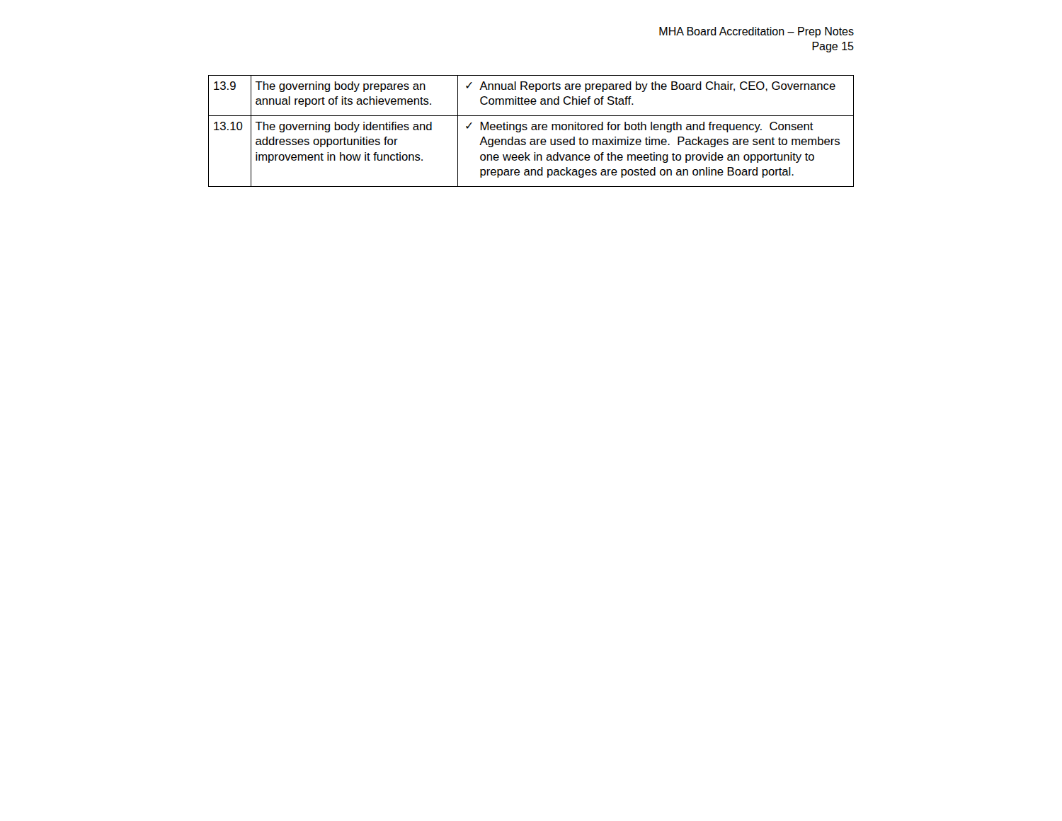MHA Board Accreditation – Prep Notes Page 15
| 13.9 | The governing body prepares an annual report of its achievements. | Annual Reports are prepared by the Board Chair, CEO, Governance Committee and Chief of Staff. |
| 13.10 | The governing body identifies and addresses opportunities for improvement in how it functions. | Meetings are monitored for both length and frequency. Consent Agendas are used to maximize time. Packages are sent to members one week in advance of the meeting to provide an opportunity to prepare and packages are posted on an online Board portal. |